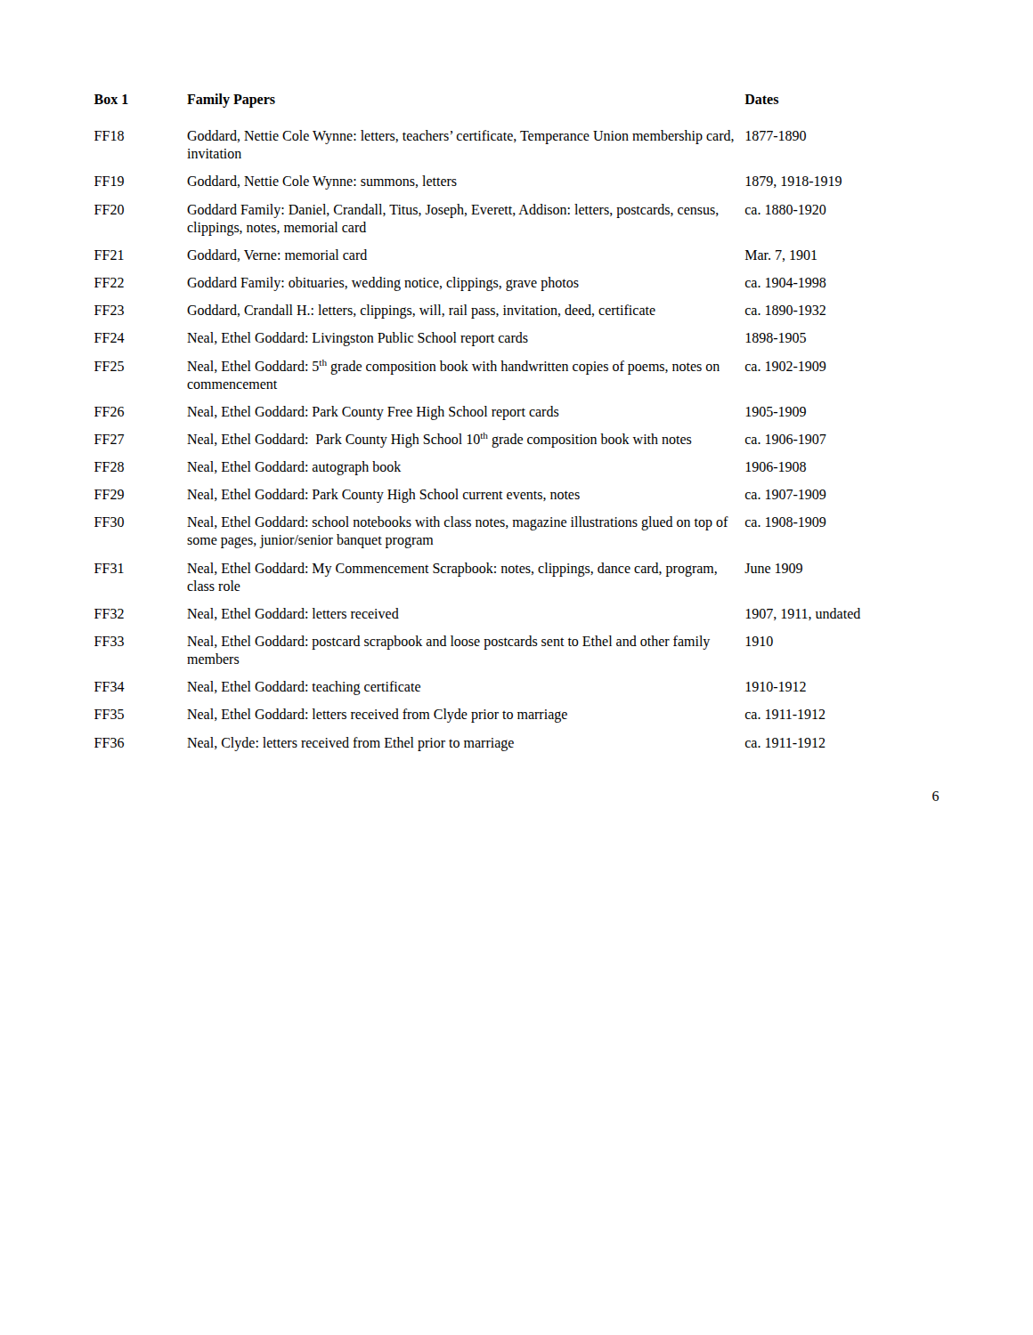| Box 1 | Family Papers | Dates |
| --- | --- | --- |
| FF18 | Goddard, Nettie Cole Wynne: letters, teachers’ certificate, Temperance Union membership card, invitation | 1877-1890 |
| FF19 | Goddard, Nettie Cole Wynne: summons, letters | 1879, 1918-1919 |
| FF20 | Goddard Family: Daniel, Crandall, Titus, Joseph, Everett, Addison: letters, postcards, census, clippings, notes, memorial card | ca. 1880-1920 |
| FF21 | Goddard, Verne: memorial card | Mar. 7, 1901 |
| FF22 | Goddard Family: obituaries, wedding notice, clippings, grave photos | ca. 1904-1998 |
| FF23 | Goddard, Crandall H.: letters, clippings, will, rail pass, invitation, deed, certificate | ca. 1890-1932 |
| FF24 | Neal, Ethel Goddard: Livingston Public School report cards | 1898-1905 |
| FF25 | Neal, Ethel Goddard: 5 th grade composition book with handwritten copies of poems, notes on commencement | ca. 1902-1909 |
| FF26 | Neal, Ethel Goddard: Park County Free High School report cards | 1905-1909 |
| FF27 | Neal, Ethel Goddard: Park County High School 10 th grade composition book with notes | ca. 1906-1907 |
| FF28 | Neal, Ethel Goddard: autograph book | 1906-1908 |
| FF29 | Neal, Ethel Goddard: Park County High School current events, notes | ca. 1907-1909 |
| FF30 | Neal, Ethel Goddard: school notebooks with class notes, magazine illustrations glued on top of some pages, junior/senior banquet program | ca. 1908-1909 |
| FF31 | Neal, Ethel Goddard: My Commencement Scrapbook: notes, clippings, dance card, program, class role | June 1909 |
| FF32 | Neal, Ethel Goddard: letters received | 1907, 1911, undated |
| FF33 | Neal, Ethel Goddard: postcard scrapbook and loose postcards sent to Ethel and other family members | 1910 |
| FF34 | Neal, Ethel Goddard: teaching certificate | 1910-1912 |
| FF35 | Neal, Ethel Goddard: letters received from Clyde prior to marriage | ca. 1911-1912 |
| FF36 | Neal, Clyde: letters received from Ethel prior to marriage | ca. 1911-1912 |
6